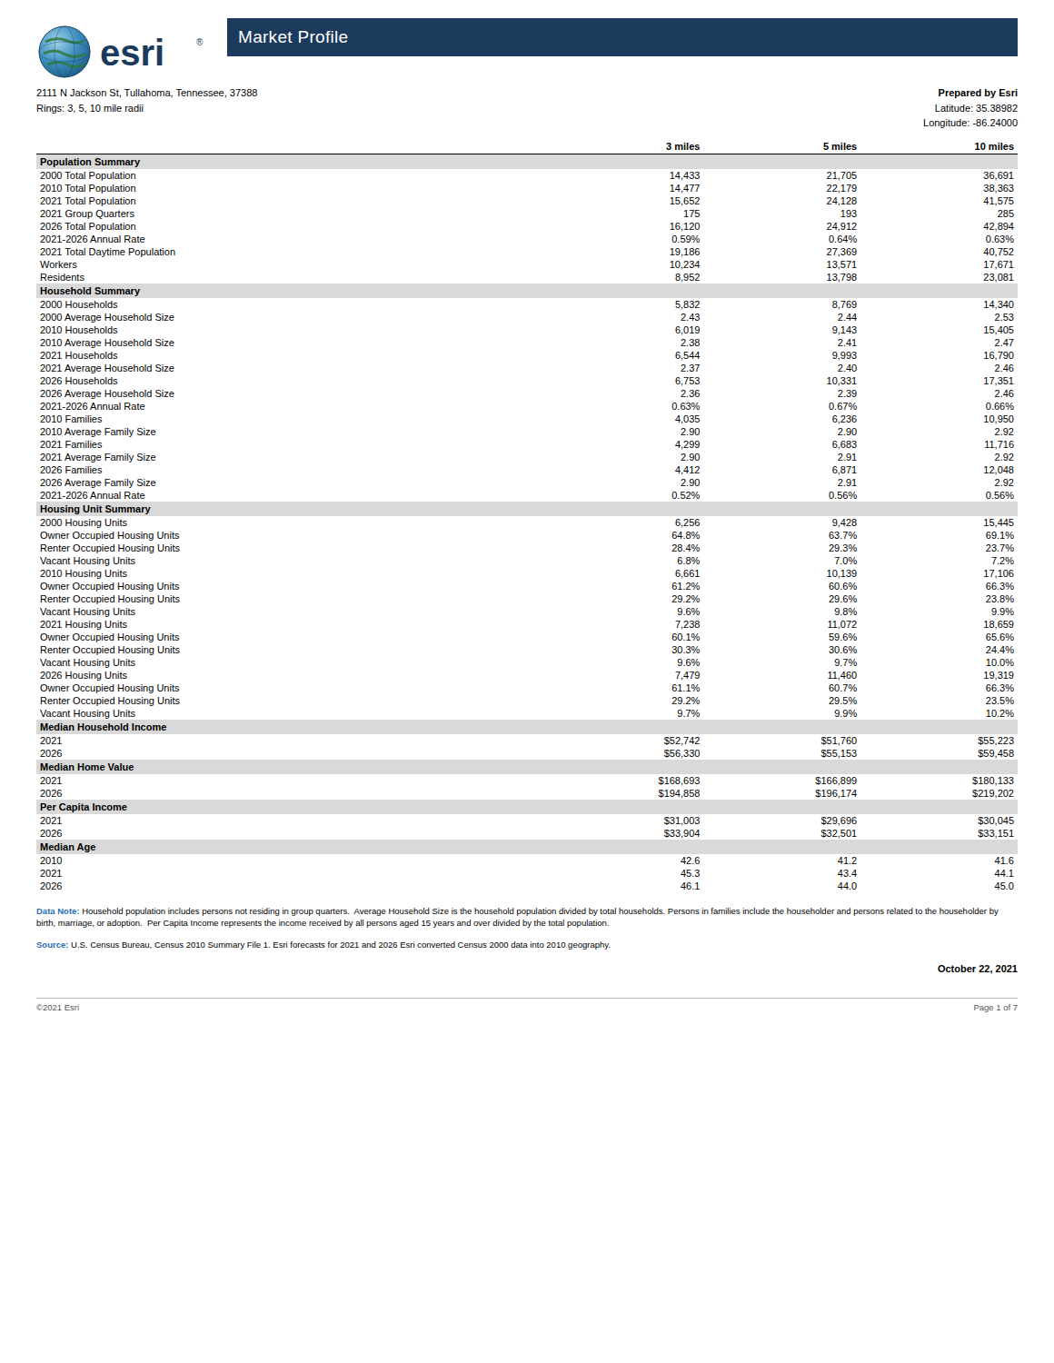esri ®
Market Profile
2111 N Jackson St, Tullahoma, Tennessee, 37388
Rings: 3, 5, 10 mile radii
Prepared by Esri
Latitude: 35.38982
Longitude: -86.24000
| | 3 miles | 5 miles | 10 miles |
| --- | --- | --- | --- |
| Population Summary |
| 2000 Total Population | 14,433 | 21,705 | 36,691 |
| 2010 Total Population | 14,477 | 22,179 | 38,363 |
| 2021 Total Population | 15,652 | 24,128 | 41,575 |
| 2021 Group Quarters | 175 | 193 | 285 |
| 2026 Total Population | 16,120 | 24,912 | 42,894 |
| 2021-2026 Annual Rate | 0.59% | 0.64% | 0.63% |
| 2021 Total Daytime Population | 19,186 | 27,369 | 40,752 |
| Workers | 10,234 | 13,571 | 17,671 |
| Residents | 8,952 | 13,798 | 23,081 |
| Household Summary |
| 2000 Households | 5,832 | 8,769 | 14,340 |
| 2000 Average Household Size | 2.43 | 2.44 | 2.53 |
| 2010 Households | 6,019 | 9,143 | 15,405 |
| 2010 Average Household Size | 2.38 | 2.41 | 2.47 |
| 2021 Households | 6,544 | 9,993 | 16,790 |
| 2021 Average Household Size | 2.37 | 2.40 | 2.46 |
| 2026 Households | 6,753 | 10,331 | 17,351 |
| 2026 Average Household Size | 2.36 | 2.39 | 2.46 |
| 2021-2026 Annual Rate | 0.63% | 0.67% | 0.66% |
| 2010 Families | 4,035 | 6,236 | 10,950 |
| 2010 Average Family Size | 2.90 | 2.90 | 2.92 |
| 2021 Families | 4,299 | 6,683 | 11,716 |
| 2021 Average Family Size | 2.90 | 2.91 | 2.92 |
| 2026 Families | 4,412 | 6,871 | 12,048 |
| 2026 Average Family Size | 2.90 | 2.91 | 2.92 |
| 2021-2026 Annual Rate | 0.52% | 0.56% | 0.56% |
| Housing Unit Summary |
| 2000 Housing Units | 6,256 | 9,428 | 15,445 |
| Owner Occupied Housing Units | 64.8% | 63.7% | 69.1% |
| Renter Occupied Housing Units | 28.4% | 29.3% | 23.7% |
| Vacant Housing Units | 6.8% | 7.0% | 7.2% |
| 2010 Housing Units | 6,661 | 10,139 | 17,106 |
| Owner Occupied Housing Units | 61.2% | 60.6% | 66.3% |
| Renter Occupied Housing Units | 29.2% | 29.6% | 23.8% |
| Vacant Housing Units | 9.6% | 9.8% | 9.9% |
| 2021 Housing Units | 7,238 | 11,072 | 18,659 |
| Owner Occupied Housing Units | 60.1% | 59.6% | 65.6% |
| Renter Occupied Housing Units | 30.3% | 30.6% | 24.4% |
| Vacant Housing Units | 9.6% | 9.7% | 10.0% |
| 2026 Housing Units | 7,479 | 11,460 | 19,319 |
| Owner Occupied Housing Units | 61.1% | 60.7% | 66.3% |
| Renter Occupied Housing Units | 29.2% | 29.5% | 23.5% |
| Vacant Housing Units | 9.7% | 9.9% | 10.2% |
| Median Household Income |
| 2021 | $52,742 | $51,760 | $55,223 |
| 2026 | $56,330 | $55,153 | $59,458 |
| Median Home Value |
| 2021 | $168,693 | $166,899 | $180,133 |
| 2026 | $194,858 | $196,174 | $219,202 |
| Per Capita Income |
| 2021 | $31,003 | $29,696 | $30,045 |
| 2026 | $33,904 | $32,501 | $33,151 |
| Median Age |
| 2010 | 42.6 | 41.2 | 41.6 |
| 2021 | 45.3 | 43.4 | 44.1 |
| 2026 | 46.1 | 44.0 | 45.0 |
Data Note: Household population includes persons not residing in group quarters. Average Household Size is the household population divided by total households. Persons in families include the householder and persons related to the householder by birth, marriage, or adoption. Per Capita Income represents the income received by all persons aged 15 years and over divided by the total population.
Source: U.S. Census Bureau, Census 2010 Summary File 1. Esri forecasts for 2021 and 2026 Esri converted Census 2000 data into 2010 geography.
October 22, 2021
©2021 Esri
Page 1 of 7